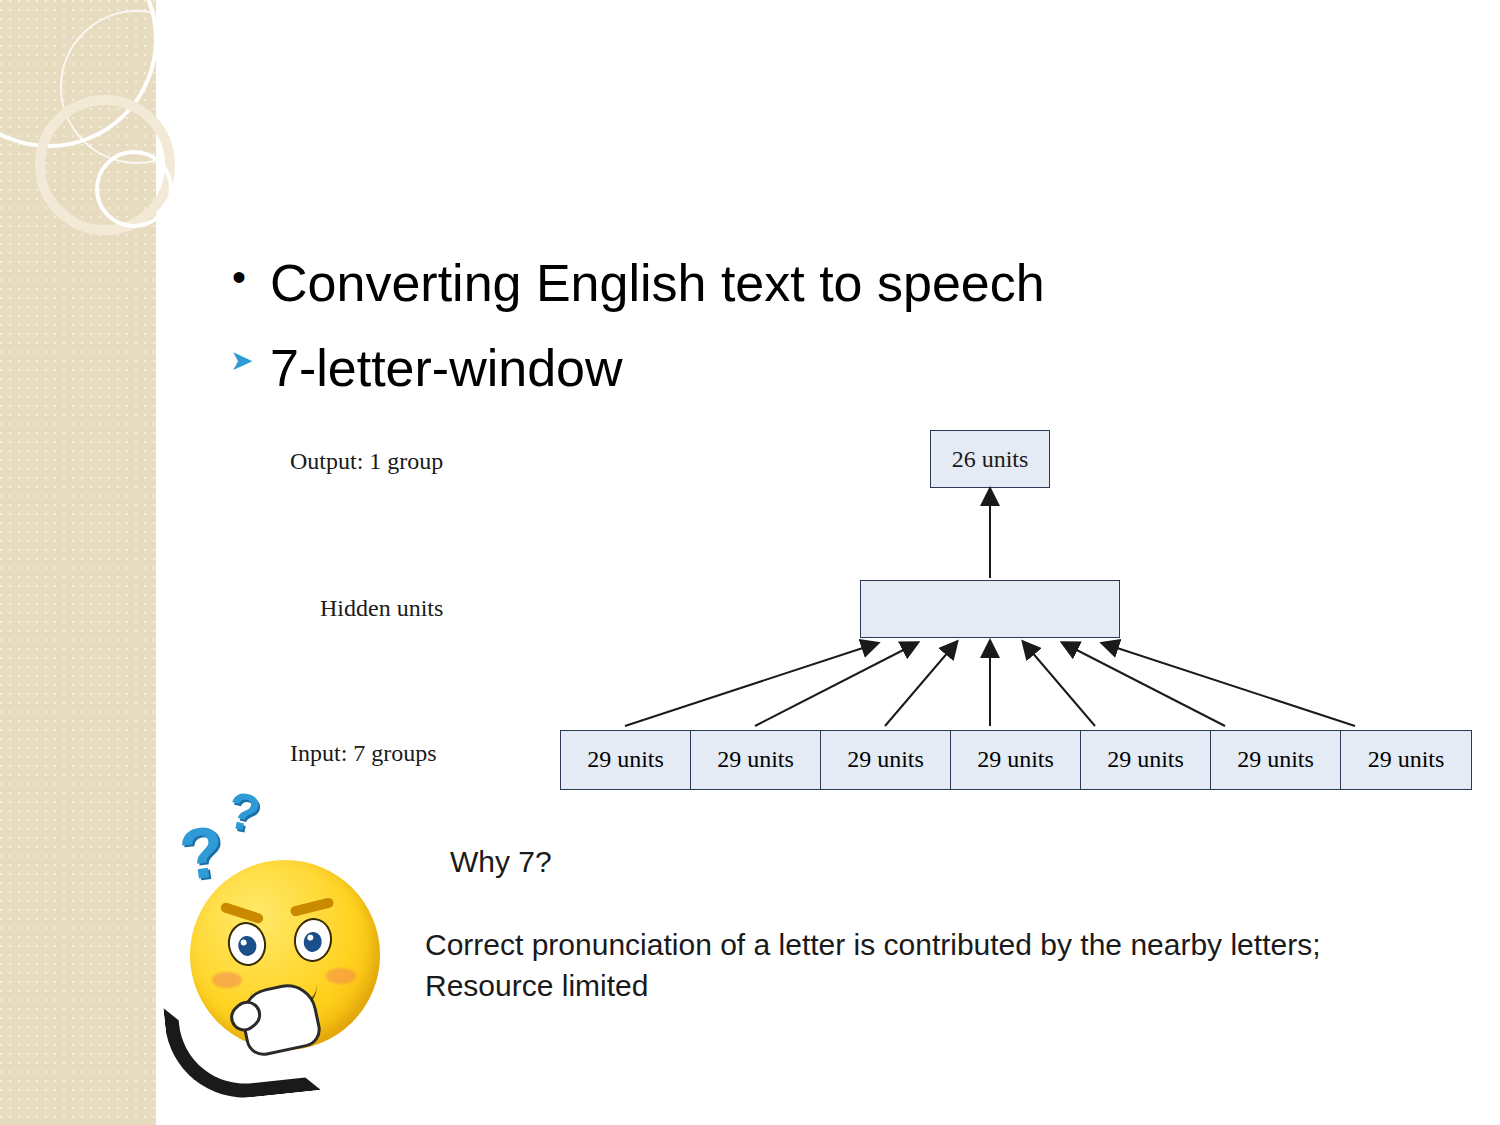Converting English text to speech
7-letter-window
Output: 1 group
Hidden units
Input: 7 groups
26 units
29 units
29 units
29 units
29 units
29 units
29 units
29 units
?
?
Why 7?
Correct pronunciation of a letter is contributed by the nearby letters;
Resource limited